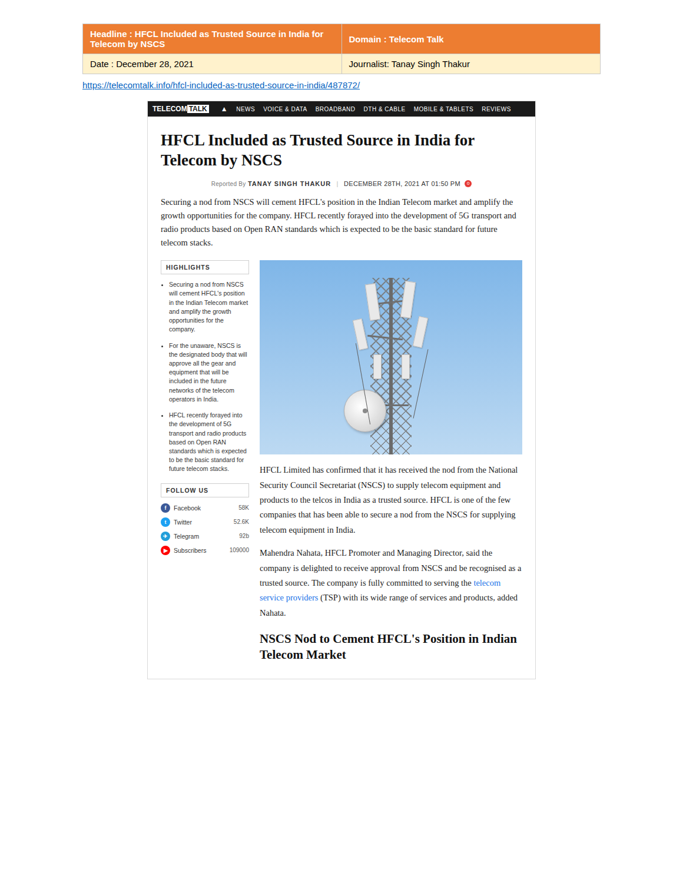| Headline : HFCL Included as Trusted Source in India for Telecom by NSCS | Domain : Telecom Talk |
| Date : December 28, 2021 | Journalist: Tanay Singh Thakur |
https://telecomtalk.info/hfcl-included-as-trusted-source-in-india/487872/
TELECOMTALK ▲ NEWS VOICE & DATA BROADBAND DTH & CABLE MOBILE & TABLETS REVIEWS
HFCL Included as Trusted Source in India for Telecom by NSCS
Reported By TANAY SINGH THAKUR | DECEMBER 28TH, 2021 AT 01:50 PM 0
Securing a nod from NSCS will cement HFCL's position in the Indian Telecom market and amplify the growth opportunities for the company. HFCL recently forayed into the development of 5G transport and radio products based on Open RAN standards which is expected to be the basic standard for future telecom stacks.
HIGHLIGHTS
Securing a nod from NSCS will cement HFCL's position in the Indian Telecom market and amplify the growth opportunities for the company.
For the unaware, NSCS is the designated body that will approve all the gear and equipment that will be included in the future networks of the telecom operators in India.
HFCL recently forayed into the development of 5G transport and radio products based on Open RAN standards which is expected to be the basic standard for future telecom stacks.
FOLLOW US
f Facebook 58K
t Twitter 52.6K
✈ Telegram 92b
▶ Subscribers 109000
HFCL Limited has confirmed that it has received the nod from the National Security Council Secretariat (NSCS) to supply telecom equipment and products to the telcos in India as a trusted source. HFCL is one of the few companies that has been able to secure a nod from the NSCS for supplying telecom equipment in India.
Mahendra Nahata, HFCL Promoter and Managing Director, said the company is delighted to receive approval from NSCS and be recognised as a trusted source. The company is fully committed to serving the telecom service providers (TSP) with its wide range of services and products, added Nahata.
NSCS Nod to Cement HFCL's Position in Indian Telecom Market